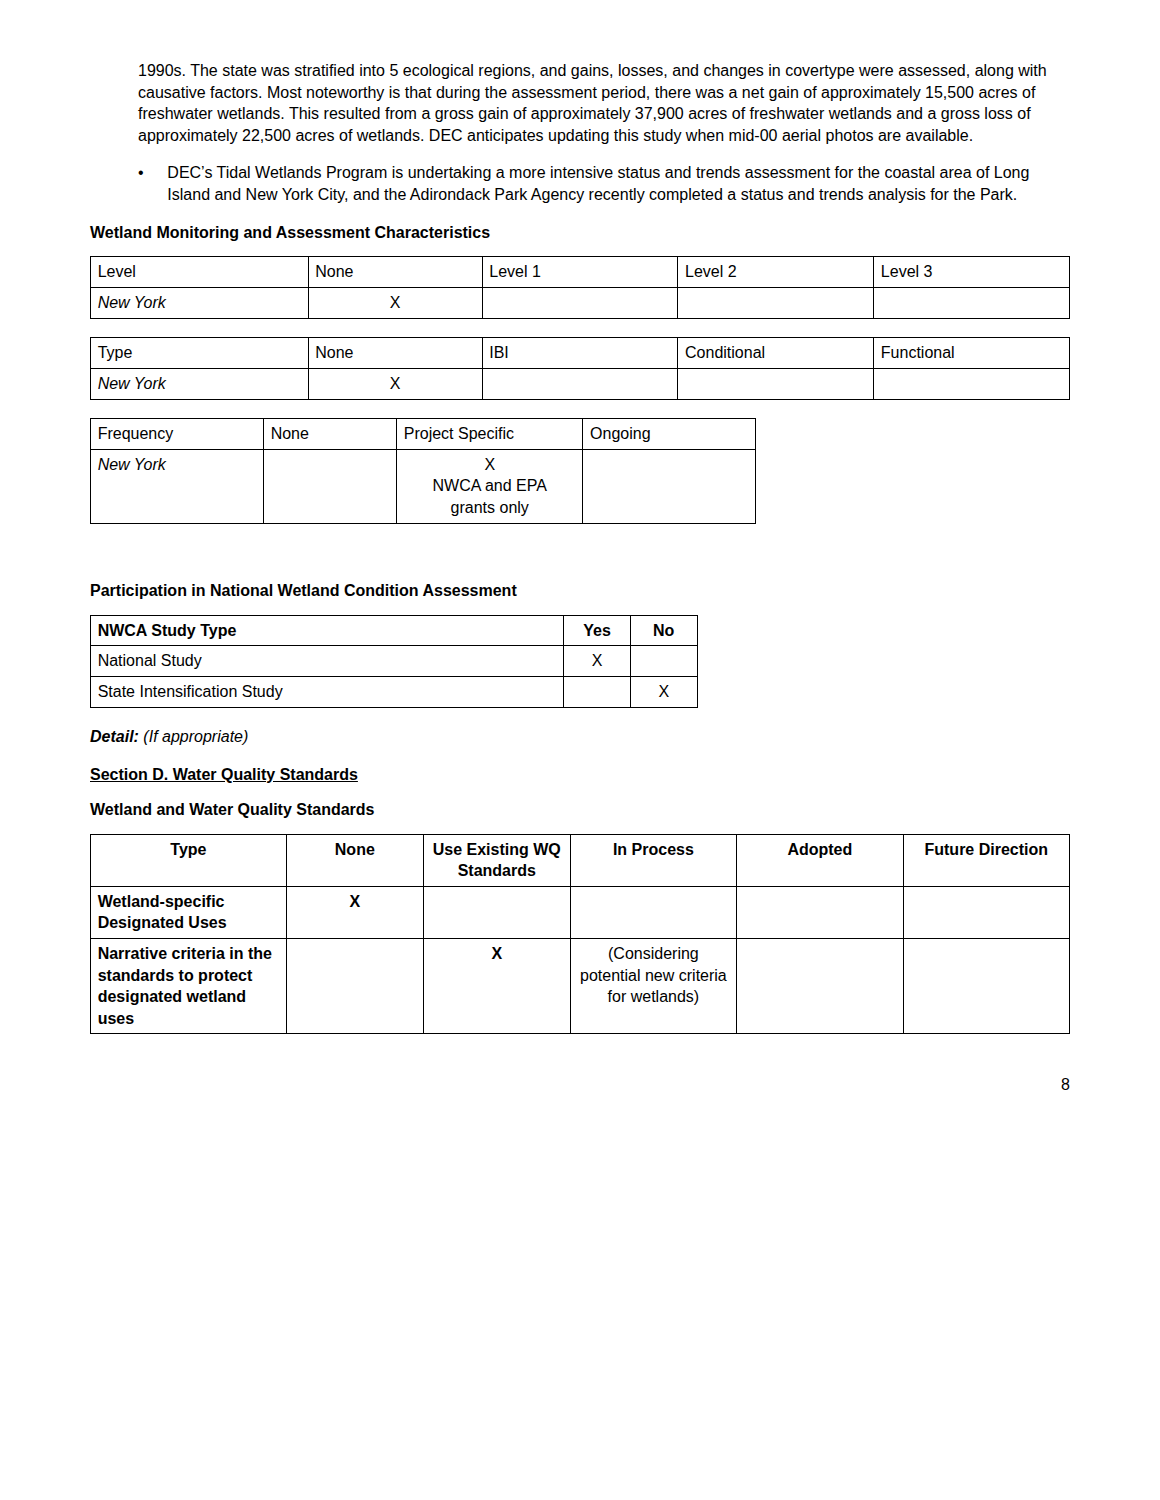1990s. The state was stratified into 5 ecological regions, and gains, losses, and changes in covertype were assessed, along with causative factors. Most noteworthy is that during the assessment period, there was a net gain of approximately 15,500 acres of freshwater wetlands. This resulted from a gross gain of approximately 37,900 acres of freshwater wetlands and a gross loss of approximately 22,500 acres of wetlands. DEC anticipates updating this study when mid-00 aerial photos are available.
DEC’s Tidal Wetlands Program is undertaking a more intensive status and trends assessment for the coastal area of Long Island and New York City, and the Adirondack Park Agency recently completed a status and trends analysis for the Park.
Wetland Monitoring and Assessment Characteristics
| Level | None | Level 1 | Level 2 | Level 3 |
| New York | X | | | |
| Type | None | IBI | Conditional | Functional |
| New York | X | | | |
| Frequency | None | Project Specific | Ongoing |
| New York | | X NWCA and EPA grants only | |
Participation in National Wetland Condition Assessment
| NWCA Study Type | Yes | No |
| National Study | X | |
| State Intensification Study | | X |
Detail: (If appropriate)
Section D. Water Quality Standards
Wetland and Water Quality Standards
| Type | None | Use Existing WQ Standards | In Process | Adopted | Future Direction |
| --- | --- | --- | --- | --- | --- |
| Wetland-specific Designated Uses | X | | | | |
| Narrative criteria in the standards to protect designated wetland uses | | X | (Considering potential new criteria for wetlands) | | |
8